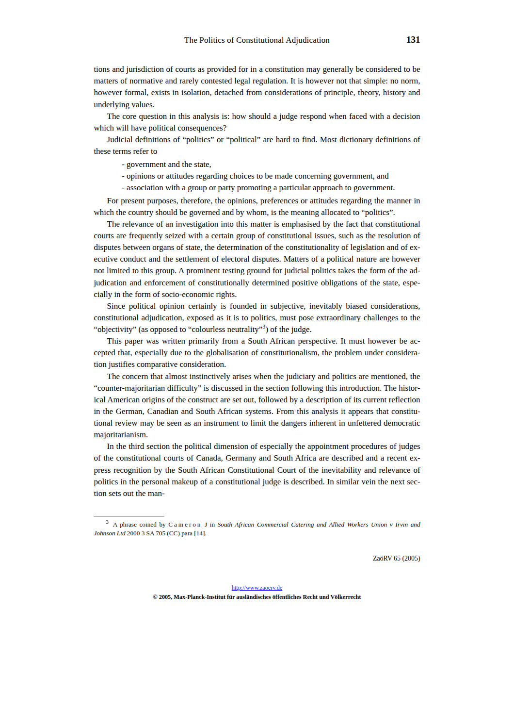The Politics of Constitutional Adjudication 131
tions and jurisdiction of courts as provided for in a constitution may generally be considered to be matters of normative and rarely contested legal regulation. It is however not that simple: no norm, however formal, exists in isolation, detached from considerations of principle, theory, history and underlying values.
The core question in this analysis is: how should a judge respond when faced with a decision which will have political consequences?
Judicial definitions of “politics” or “political” are hard to find. Most dictionary definitions of these terms refer to
government and the state,
opinions or attitudes regarding choices to be made concerning government, and
association with a group or party promoting a particular approach to government.
For present purposes, therefore, the opinions, preferences or attitudes regarding the manner in which the country should be governed and by whom, is the meaning allocated to “politics”.
The relevance of an investigation into this matter is emphasised by the fact that constitutional courts are frequently seized with a certain group of constitutional issues, such as the resolution of disputes between organs of state, the determination of the constitutionality of legislation and of executive conduct and the settlement of electoral disputes. Matters of a political nature are however not limited to this group. A prominent testing ground for judicial politics takes the form of the adjudication and enforcement of constitutionally determined positive obligations of the state, especially in the form of socio-economic rights.
Since political opinion certainly is founded in subjective, inevitably biased considerations, constitutional adjudication, exposed as it is to politics, must pose extraordinary challenges to the “objectivity” (as opposed to “colourless neutrality”3) of the judge.
This paper was written primarily from a South African perspective. It must however be accepted that, especially due to the globalisation of constitutionalism, the problem under consideration justifies comparative consideration.
The concern that almost instinctively arises when the judiciary and politics are mentioned, the “counter-majoritarian difficulty” is discussed in the section following this introduction. The historical American origins of the construct are set out, followed by a description of its current reflection in the German, Canadian and South African systems. From this analysis it appears that constitutional review may be seen as an instrument to limit the dangers inherent in unfettered democratic majoritarianism.
In the third section the political dimension of especially the appointment procedures of judges of the constitutional courts of Canada, Germany and South Africa are described and a recent express recognition by the South African Constitutional Court of the inevitability and relevance of politics in the personal makeup of a constitutional judge is described. In similar vein the next section sets out the man-
3 A phrase coined by Cameron J in South African Commercial Catering and Allied Workers Union v Irvin and Johnson Ltd 2000 3 SA 705 (CC) para [14].
ZaöRV 65 (2005)
http://www.zaoerv.de
© 2005, Max-Planck-Institut für ausländisches öffentliches Recht und Völkerrecht